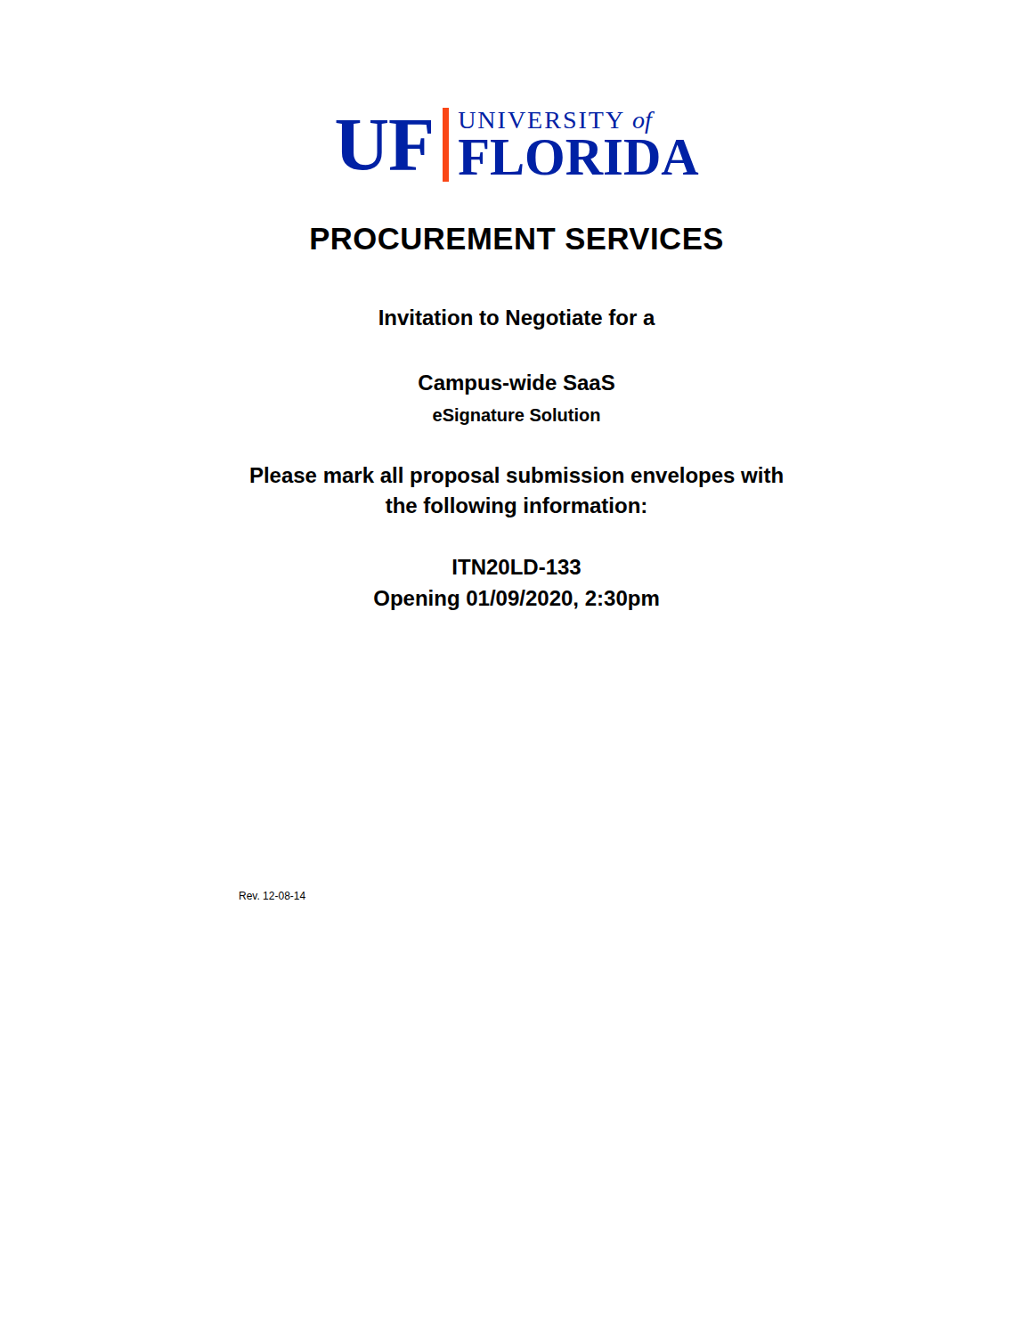UF UNIVERSITY of FLORIDA
PROCUREMENT SERVICES
Invitation to Negotiate for a
Campus-wide SaaS
eSignature Solution
Please mark all proposal submission envelopes with the following information:
ITN20LD-133
Opening 01/09/2020, 2:30pm
Rev. 12-08-14